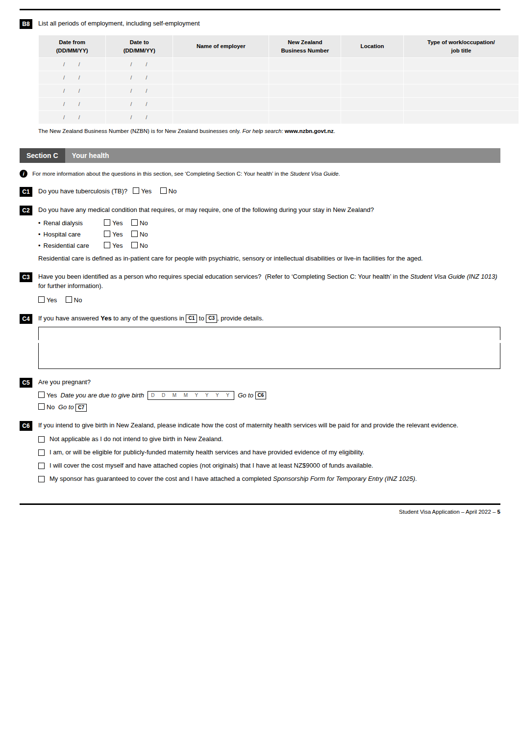B8
List all periods of employment, including self-employment
| Date from (DD/MM/YY) | Date to (DD/MM/YY) | Name of employer | New Zealand Business Number | Location | Type of work/occupation/ job title |
| --- | --- | --- | --- | --- | --- |
| / / | / / | | | | |
| / / | / / | | | | |
| / / | / / | | | | |
| / / | / / | | | | |
| / / | / / | | | | |
The New Zealand Business Number (NZBN) is for New Zealand businesses only. For help search: www.nzbn.govt.nz.
Section C
Your health
i
For more information about the questions in this section, see ‘Completing Section C: Your health’ in the Student Visa Guide.
C1
Do you have tuberculosis (TB)? Yes No
C2
Do you have any medical condition that requires, or may require, one of the following during your stay in New Zealand?
•Renal dialysis Yes No
•Hospital care Yes No
•Residential care Yes No
Residential care is defined as in-patient care for people with psychiatric, sensory or intellectual disabilities or live-in facilities for the aged.
C3
Have you been identified as a person who requires special education services? (Refer to ‘Completing Section C: Your health’ in the Student Visa Guide (INZ 1013) for further information).
Yes No
C4
If you have answered Yes to any of the questions in C1 to C3, provide details.
C5
Are you pregnant?
Yes Date you are due to give birth D D M M Y Y Y Y Go to C6
No Go to C7
C6
If you intend to give birth in New Zealand, please indicate how the cost of maternity health services will be paid for and provide the relevant evidence.
Not applicable as I do not intend to give birth in New Zealand.
I am, or will be eligible for publicly-funded maternity health services and have provided evidence of my eligibility.
I will cover the cost myself and have attached copies (not originals) that I have at least NZ$9000 of funds available.
My sponsor has guaranteed to cover the cost and I have attached a completed Sponsorship Form for Temporary Entry (INZ 1025).
Student Visa Application – April 2022 – 5